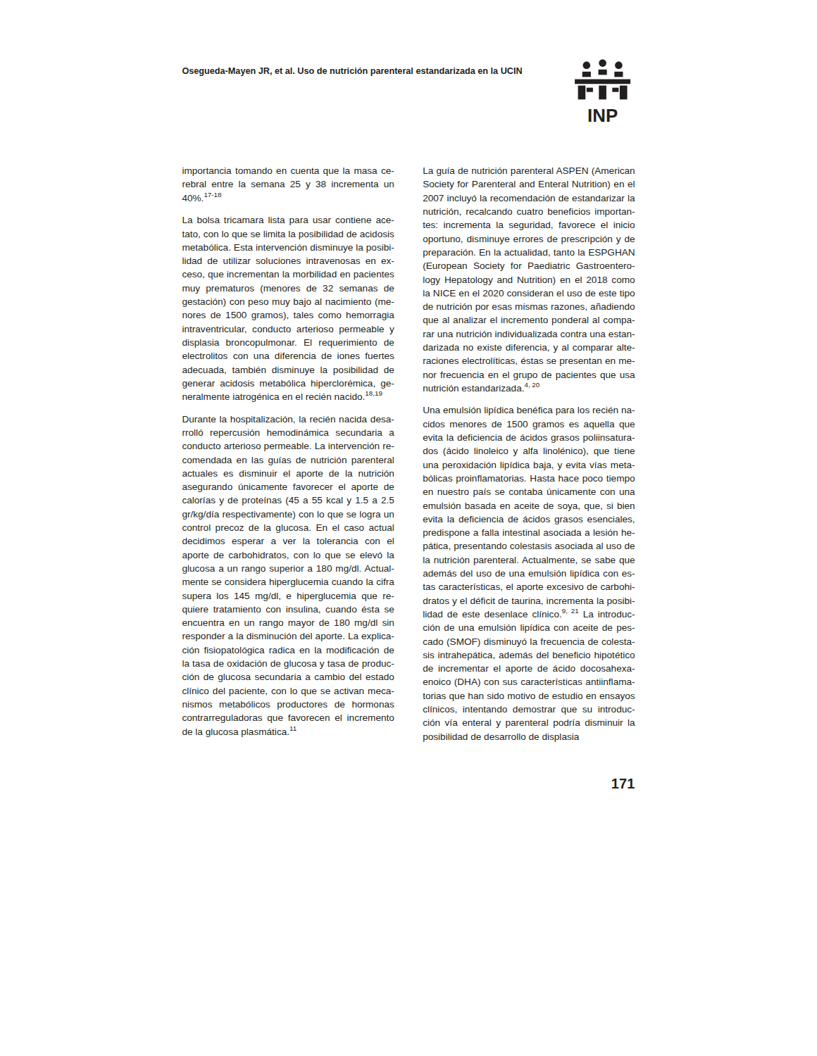Osegueda-Mayen JR, et al. Uso de nutrición parenteral estandarizada en la UCIN
INP
importancia tomando en cuenta que la masa cerebral entre la semana 25 y 38 incrementa un 40%.17-18
La bolsa tricamara lista para usar contiene acetato, con lo que se limita la posibilidad de acidosis metabólica. Esta intervención disminuye la posibilidad de utilizar soluciones intravenosas en exceso, que incrementan la morbilidad en pacientes muy prematuros (menores de 32 semanas de gestación) con peso muy bajo al nacimiento (menores de 1500 gramos), tales como hemorragia intraventricular, conducto arterioso permeable y displasia broncopulmonar. El requerimiento de electrolitos con una diferencia de iones fuertes adecuada, también disminuye la posibilidad de generar acidosis metabólica hiperclorémica, generalmente iatrogénica en el recién nacido.18,19
Durante la hospitalización, la recién nacida desarrolló repercusión hemodinámica secundaria a conducto arterioso permeable. La intervención recomendada en las guías de nutrición parenteral actuales es disminuir el aporte de la nutrición asegurando únicamente favorecer el aporte de calorías y de proteínas (45 a 55 kcal y 1.5 a 2.5 gr/kg/día respectivamente) con lo que se logra un control precoz de la glucosa. En el caso actual decidimos esperar a ver la tolerancia con el aporte de carbohidratos, con lo que se elevó la glucosa a un rango superior a 180 mg/dl. Actualmente se considera hiperglucemia cuando la cifra supera los 145 mg/dl, e hiperglucemia que requiere tratamiento con insulina, cuando ésta se encuentra en un rango mayor de 180 mg/dl sin responder a la disminución del aporte. La explicación fisiopatológica radica en la modificación de la tasa de oxidación de glucosa y tasa de producción de glucosa secundaria a cambio del estado clínico del paciente, con lo que se activan mecanismos metabólicos productores de hormonas contrarreguladoras que favorecen el incremento de la glucosa plasmática.11
La guía de nutrición parenteral ASPEN (American Society for Parenteral and Enteral Nutrition) en el 2007 incluyó la recomendación de estandarizar la nutrición, recalcando cuatro beneficios importantes: incrementa la seguridad, favorece el inicio oportuno, disminuye errores de prescripción y de preparación. En la actualidad, tanto la ESPGHAN (European Society for Paediatric Gastroenterology Hepatology and Nutrition) en el 2018 como la NICE en el 2020 consideran el uso de este tipo de nutrición por esas mismas razones, añadiendo que al analizar el incremento ponderal al comparar una nutrición individualizada contra una estandarizada no existe diferencia, y al comparar alteraciones electrolíticas, éstas se presentan en menor frecuencia en el grupo de pacientes que usa nutrición estandarizada.4, 20
Una emulsión lipídica benéfica para los recién nacidos menores de 1500 gramos es aquella que evita la deficiencia de ácidos grasos poliinsaturados (ácido linoleico y alfa linolénico), que tiene una peroxidación lipídica baja, y evita vías metabólicas proinflamatorias. Hasta hace poco tiempo en nuestro país se contaba únicamente con una emulsión basada en aceite de soya, que, si bien evita la deficiencia de ácidos grasos esenciales, predispone a falla intestinal asociada a lesión hepática, presentando colestasis asociada al uso de la nutrición parenteral. Actualmente, se sabe que además del uso de una emulsión lipídica con estas características, el aporte excesivo de carbohidratos y el déficit de taurina, incrementa la posibilidad de este desenlace clínico.9, 21 La introducción de una emulsión lipídica con aceite de pescado (SMOF) disminuyó la frecuencia de colestasis intrahepática, además del beneficio hipotético de incrementar el aporte de ácido docosahexaenoico (DHA) con sus características antiinflamatorias que han sido motivo de estudio en ensayos clínicos, intentando demostrar que su introducción vía enteral y parenteral podría disminuir la posibilidad de desarrollo de displasia
171